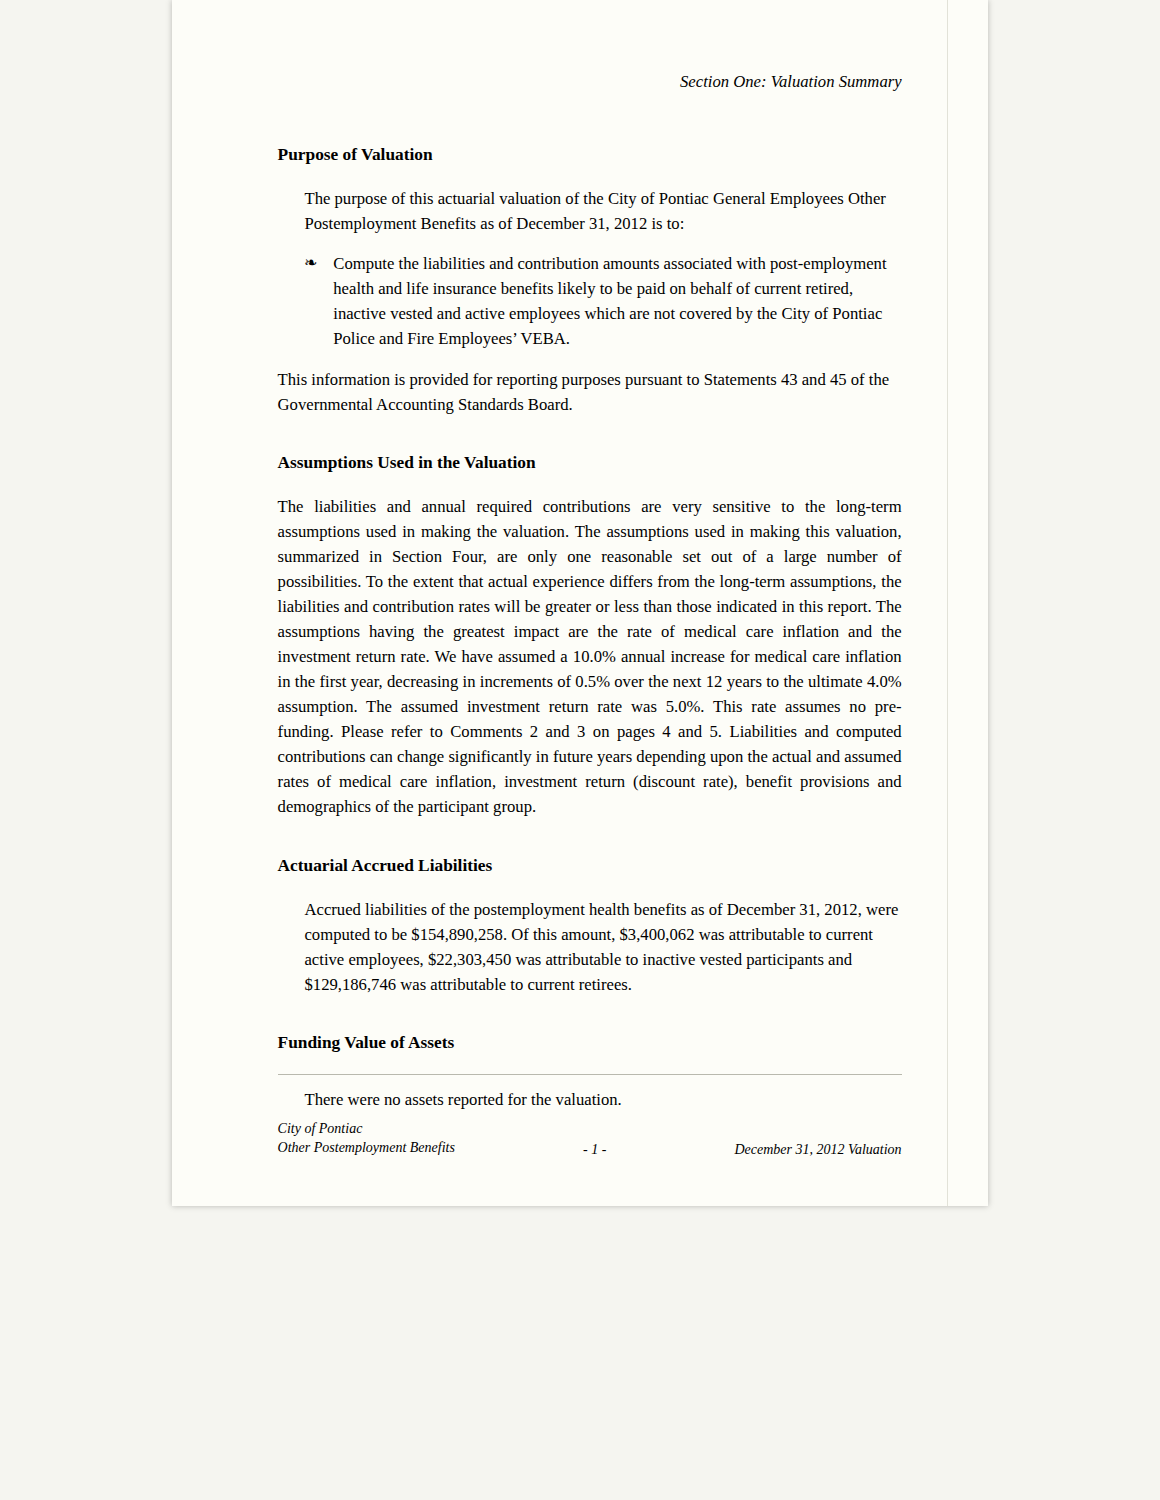Section One: Valuation Summary
Purpose of Valuation
The purpose of this actuarial valuation of the City of Pontiac General Employees Other Postemployment Benefits as of December 31, 2012 is to:
❧
Compute the liabilities and contribution amounts associated with post-employment health and life insurance benefits likely to be paid on behalf of current retired, inactive vested and active employees which are not covered by the City of Pontiac Police and Fire Employees’ VEBA.
This information is provided for reporting purposes pursuant to Statements 43 and 45 of the Governmental Accounting Standards Board.
Assumptions Used in the Valuation
The liabilities and annual required contributions are very sensitive to the long-term assumptions used in making the valuation. The assumptions used in making this valuation, summarized in Section Four, are only one reasonable set out of a large number of possibilities. To the extent that actual experience differs from the long-term assumptions, the liabilities and contribution rates will be greater or less than those indicated in this report. The assumptions having the greatest impact are the rate of medical care inflation and the investment return rate. We have assumed a 10.0% annual increase for medical care inflation in the first year, decreasing in increments of 0.5% over the next 12 years to the ultimate 4.0% assumption. The assumed investment return rate was 5.0%. This rate assumes no pre-funding. Please refer to Comments 2 and 3 on pages 4 and 5. Liabilities and computed contributions can change significantly in future years depending upon the actual and assumed rates of medical care inflation, investment return (discount rate), benefit provisions and demographics of the participant group.
Actuarial Accrued Liabilities
Accrued liabilities of the postemployment health benefits as of December 31, 2012, were computed to be $154,890,258. Of this amount, $3,400,062 was attributable to current active employees, $22,303,450 was attributable to inactive vested participants and $129,186,746 was attributable to current retirees.
Funding Value of Assets
There were no assets reported for the valuation.
City of Pontiac
Other Postemployment Benefits
- 1 -
December 31, 2012 Valuation